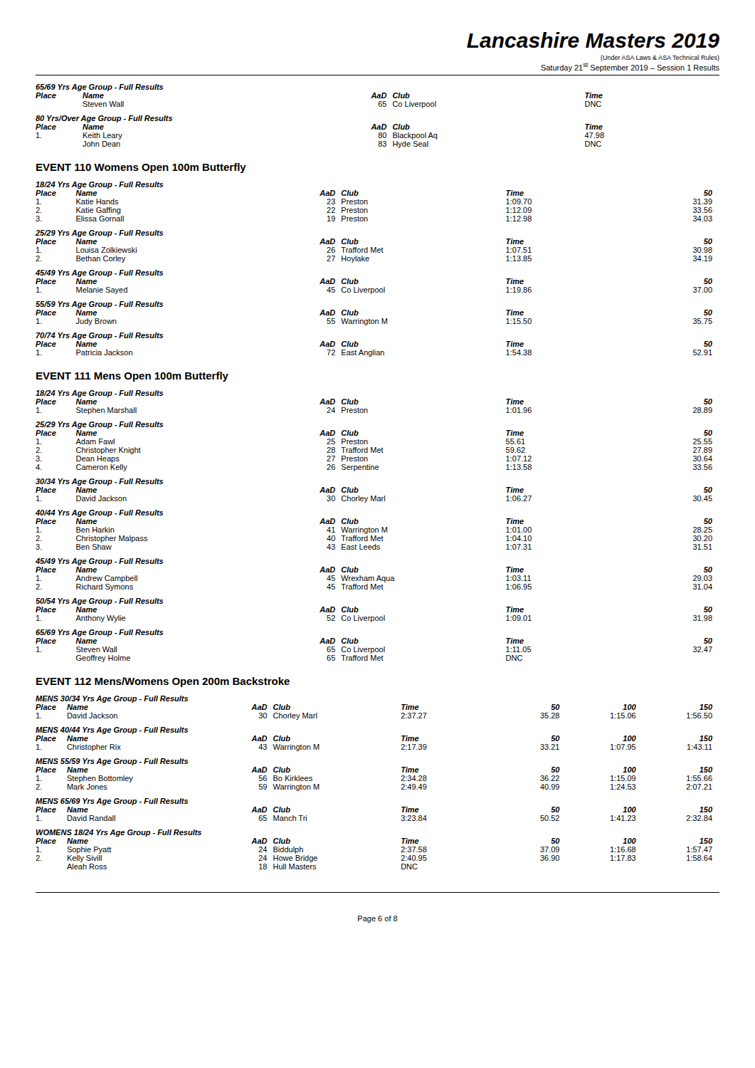Lancashire Masters 2019
(Under ASA Laws & ASA Technical Rules)
Saturday 21st September 2019 – Session 1 Results
65/69 Yrs Age Group - Full Results
| Place | Name | AaD | Club | Time |
| --- | --- | --- | --- | --- |
| | Steven Wall | 65 | Co Liverpool | DNC |
80 Yrs/Over Age Group - Full Results
| Place | Name | AaD | Club | Time |
| --- | --- | --- | --- | --- |
| 1. | Keith Leary | 80 | Blackpool Aq | 47.98 |
| | John Dean | 83 | Hyde Seal | DNC |
EVENT 110 Womens Open 100m Butterfly
18/24 Yrs Age Group - Full Results
| Place | Name | AaD | Club | Time | 50 |
| --- | --- | --- | --- | --- | --- |
| 1. | Katie Hands | 23 | Preston | 1:09.70 | 31.39 |
| 2. | Katie Gaffing | 22 | Preston | 1:12.09 | 33.56 |
| 3. | Elissa Gornall | 19 | Preston | 1:12.98 | 34.03 |
25/29 Yrs Age Group - Full Results
| Place | Name | AaD | Club | Time | 50 |
| --- | --- | --- | --- | --- | --- |
| 1. | Louisa Zolkiewski | 26 | Trafford Met | 1:07.51 | 30.98 |
| 2. | Bethan Corley | 27 | Hoylake | 1:13.85 | 34.19 |
45/49 Yrs Age Group - Full Results
| Place | Name | AaD | Club | Time | 50 |
| --- | --- | --- | --- | --- | --- |
| 1. | Melanie Sayed | 45 | Co Liverpool | 1:19.86 | 37.00 |
55/59 Yrs Age Group - Full Results
| Place | Name | AaD | Club | Time | 50 |
| --- | --- | --- | --- | --- | --- |
| 1. | Judy Brown | 55 | Warrington M | 1:15.50 | 35.75 |
70/74 Yrs Age Group - Full Results
| Place | Name | AaD | Club | Time | 50 |
| --- | --- | --- | --- | --- | --- |
| 1. | Patricia Jackson | 72 | East Anglian | 1:54.38 | 52.91 |
EVENT 111 Mens Open 100m Butterfly
18/24 Yrs Age Group - Full Results
| Place | Name | AaD | Club | Time | 50 |
| --- | --- | --- | --- | --- | --- |
| 1. | Stephen Marshall | 24 | Preston | 1:01.96 | 28.89 |
25/29 Yrs Age Group - Full Results
| Place | Name | AaD | Club | Time | 50 |
| --- | --- | --- | --- | --- | --- |
| 1. | Adam Fawl | 25 | Preston | 55.61 | 25.55 |
| 2. | Christopher Knight | 28 | Trafford Met | 59.62 | 27.89 |
| 3. | Dean Heaps | 27 | Preston | 1:07.12 | 30.64 |
| 4. | Cameron Kelly | 26 | Serpentine | 1:13.58 | 33.56 |
30/34 Yrs Age Group - Full Results
| Place | Name | AaD | Club | Time | 50 |
| --- | --- | --- | --- | --- | --- |
| 1. | David Jackson | 30 | Chorley Marl | 1:06.27 | 30.45 |
40/44 Yrs Age Group - Full Results
| Place | Name | AaD | Club | Time | 50 |
| --- | --- | --- | --- | --- | --- |
| 1. | Ben Harkin | 41 | Warrington M | 1:01.00 | 28.25 |
| 2. | Christopher Malpass | 40 | Trafford Met | 1:04.10 | 30.20 |
| 3. | Ben Shaw | 43 | East Leeds | 1:07.31 | 31.51 |
45/49 Yrs Age Group - Full Results
| Place | Name | AaD | Club | Time | 50 |
| --- | --- | --- | --- | --- | --- |
| 1. | Andrew Campbell | 45 | Wrexham Aqua | 1:03.11 | 29.03 |
| 2. | Richard Symons | 45 | Trafford Met | 1:06.95 | 31.04 |
50/54 Yrs Age Group - Full Results
| Place | Name | AaD | Club | Time | 50 |
| --- | --- | --- | --- | --- | --- |
| 1. | Anthony Wylie | 52 | Co Liverpool | 1:09.01 | 31.98 |
65/69 Yrs Age Group - Full Results
| Place | Name | AaD | Club | Time | 50 |
| --- | --- | --- | --- | --- | --- |
| 1. | Steven Wall | 65 | Co Liverpool | 1:11.05 | 32.47 |
| | Geoffrey Holme | 65 | Trafford Met | DNC | |
EVENT 112 Mens/Womens Open 200m Backstroke
MENS 30/34 Yrs Age Group - Full Results
| Place | Name | AaD | Club | Time | 50 | 100 | 150 |
| --- | --- | --- | --- | --- | --- | --- | --- |
| 1. | David Jackson | 30 | Chorley Marl | 2:37.27 | 35.28 | 1:15.06 | 1:56.50 |
MENS 40/44 Yrs Age Group - Full Results
| Place | Name | AaD | Club | Time | 50 | 100 | 150 |
| --- | --- | --- | --- | --- | --- | --- | --- |
| 1. | Christopher Rix | 43 | Warrington M | 2:17.39 | 33.21 | 1:07.95 | 1:43.11 |
MENS 55/59 Yrs Age Group - Full Results
| Place | Name | AaD | Club | Time | 50 | 100 | 150 |
| --- | --- | --- | --- | --- | --- | --- | --- |
| 1. | Stephen Bottomley | 56 | Bo Kirklees | 2:34.28 | 36.22 | 1:15.09 | 1:55.66 |
| 2. | Mark Jones | 59 | Warrington M | 2:49.49 | 40.99 | 1:24.53 | 2:07.21 |
MENS 65/69 Yrs Age Group - Full Results
| Place | Name | AaD | Club | Time | 50 | 100 | 150 |
| --- | --- | --- | --- | --- | --- | --- | --- |
| 1. | David Randall | 65 | Manch Tri | 3:23.84 | 50.52 | 1:41.23 | 2:32.84 |
WOMENS 18/24 Yrs Age Group - Full Results
| Place | Name | AaD | Club | Time | 50 | 100 | 150 |
| --- | --- | --- | --- | --- | --- | --- | --- |
| 1. | Sophie Pyatt | 24 | Biddulph | 2:37.58 | 37.09 | 1:16.68 | 1:57.47 |
| 2. | Kelly Sivill | 24 | Howe Bridge | 2:40.95 | 36.90 | 1:17.83 | 1:58.64 |
| | Aleah Ross | 18 | Hull Masters | DNC | | | |
Page 6 of 8